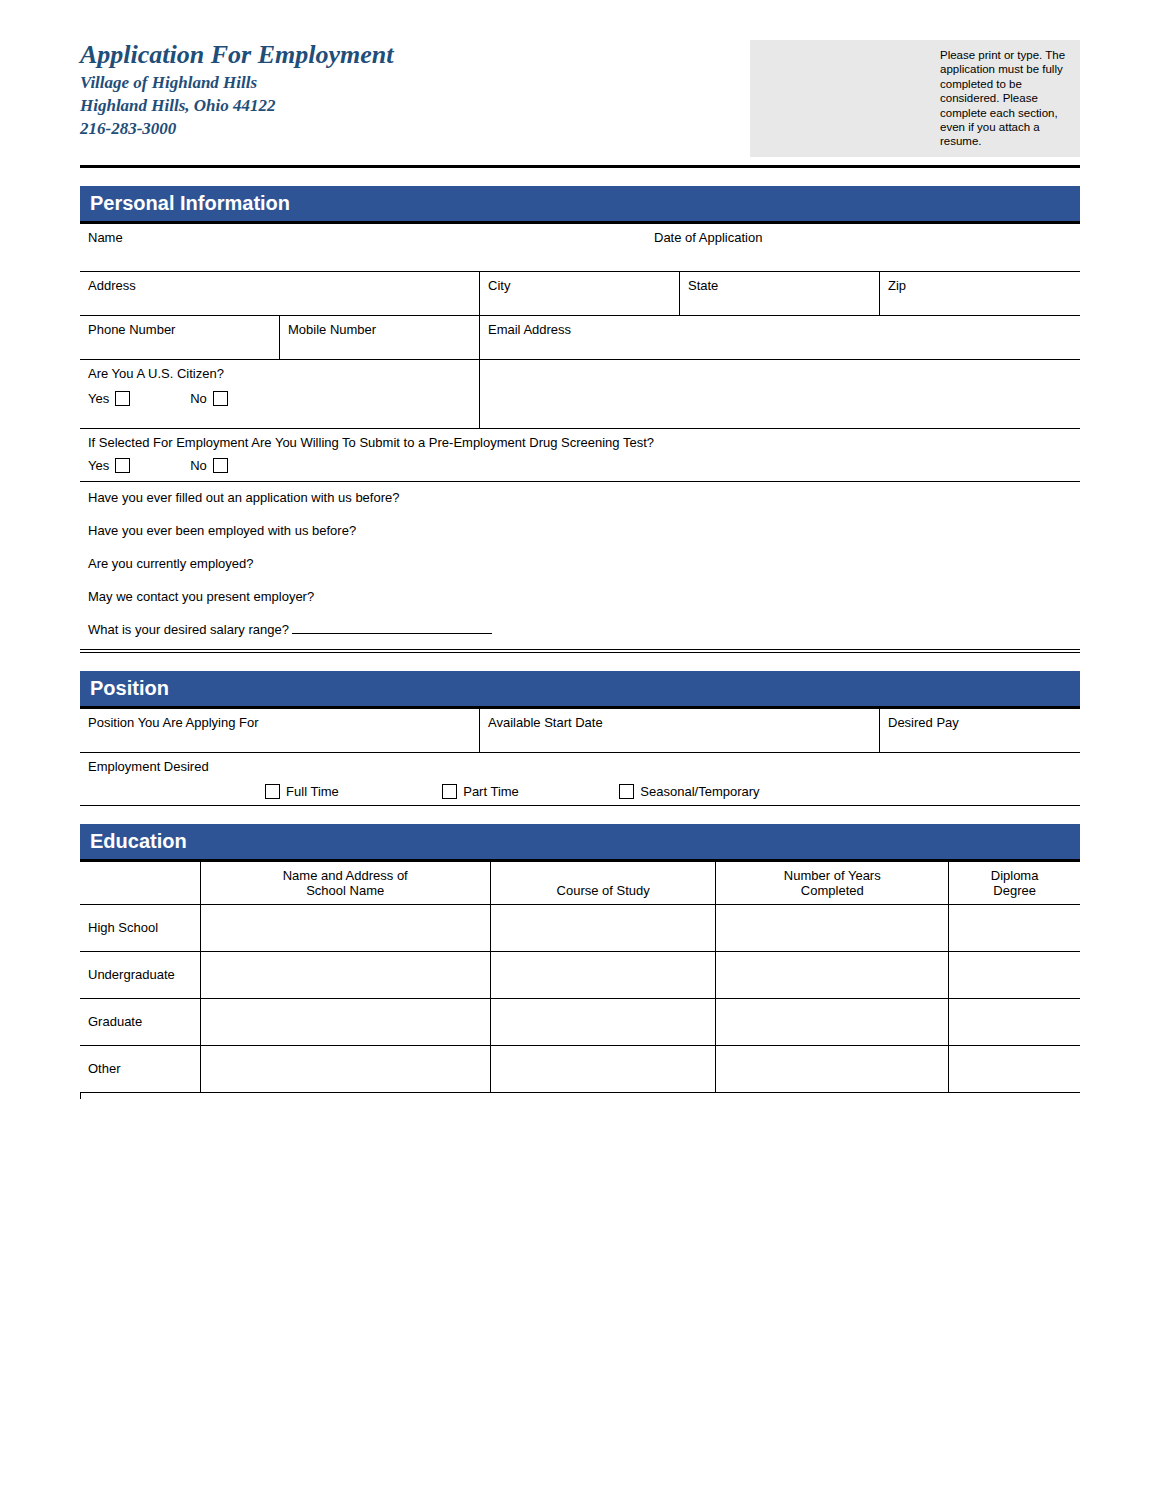Application For Employment
Village of Highland Hills
Highland Hills, Ohio 44122
216-283-3000
Please print or type. The application must be fully completed to be considered. Please complete each section, even if you attach a resume.
Personal Information
Name
Date of Application
Address
City
State
Zip
Phone Number
Mobile Number
Email Address
Are You A U.S. Citizen?
Yes No
If Selected For Employment Are You Willing To Submit to a Pre-Employment Drug Screening Test?
Yes No
Have you ever filled out an application with us before?
Have you ever been employed with us before?
Are you currently employed?
May we contact you present employer?
What is your desired salary range?
Position
Position You Are Applying For
Available Start Date
Desired Pay
Employment Desired
Full Time
Part Time
Seasonal/Temporary
Education
| | Name and Address of School Name | Course of Study | Number of Years Completed | Diploma Degree |
| --- | --- | --- | --- | --- |
| High School | | | | |
| Undergraduate | | | | |
| Graduate | | | | |
| Other | | | | |